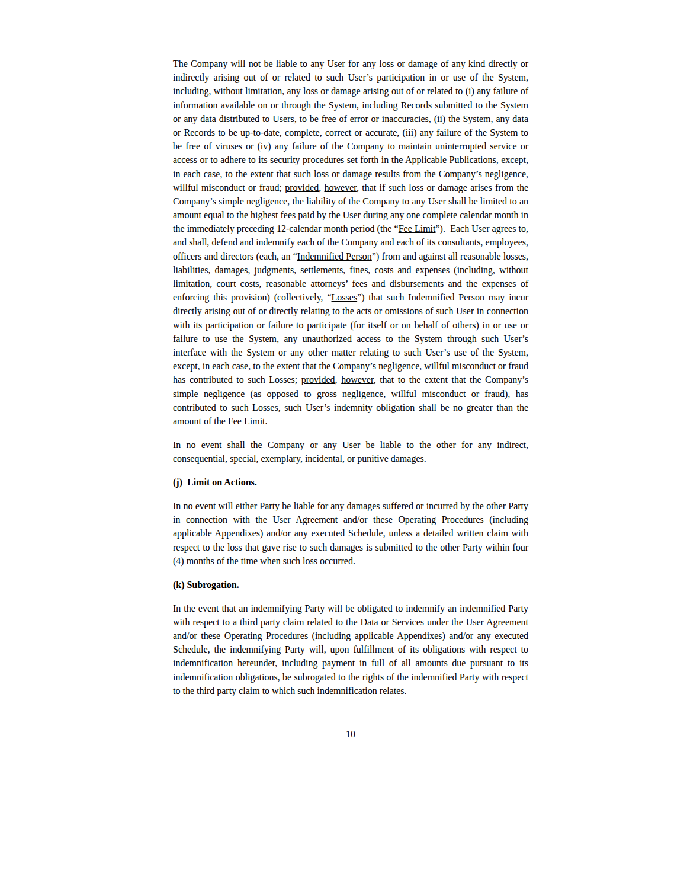The Company will not be liable to any User for any loss or damage of any kind directly or indirectly arising out of or related to such User’s participation in or use of the System, including, without limitation, any loss or damage arising out of or related to (i) any failure of information available on or through the System, including Records submitted to the System or any data distributed to Users, to be free of error or inaccuracies, (ii) the System, any data or Records to be up-to-date, complete, correct or accurate, (iii) any failure of the System to be free of viruses or (iv) any failure of the Company to maintain uninterrupted service or access or to adhere to its security procedures set forth in the Applicable Publications, except, in each case, to the extent that such loss or damage results from the Company’s negligence, willful misconduct or fraud; provided, however, that if such loss or damage arises from the Company’s simple negligence, the liability of the Company to any User shall be limited to an amount equal to the highest fees paid by the User during any one complete calendar month in the immediately preceding 12-calendar month period (the “Fee Limit”). Each User agrees to, and shall, defend and indemnify each of the Company and each of its consultants, employees, officers and directors (each, an “Indemnified Person”) from and against all reasonable losses, liabilities, damages, judgments, settlements, fines, costs and expenses (including, without limitation, court costs, reasonable attorneys’ fees and disbursements and the expenses of enforcing this provision) (collectively, “Losses”) that such Indemnified Person may incur directly arising out of or directly relating to the acts or omissions of such User in connection with its participation or failure to participate (for itself or on behalf of others) in or use or failure to use the System, any unauthorized access to the System through such User’s interface with the System or any other matter relating to such User’s use of the System, except, in each case, to the extent that the Company’s negligence, willful misconduct or fraud has contributed to such Losses; provided, however, that to the extent that the Company’s simple negligence (as opposed to gross negligence, willful misconduct or fraud), has contributed to such Losses, such User’s indemnity obligation shall be no greater than the amount of the Fee Limit.
In no event shall the Company or any User be liable to the other for any indirect, consequential, special, exemplary, incidental, or punitive damages.
(j) Limit on Actions.
In no event will either Party be liable for any damages suffered or incurred by the other Party in connection with the User Agreement and/or these Operating Procedures (including applicable Appendixes) and/or any executed Schedule, unless a detailed written claim with respect to the loss that gave rise to such damages is submitted to the other Party within four (4) months of the time when such loss occurred.
(k) Subrogation.
In the event that an indemnifying Party will be obligated to indemnify an indemnified Party with respect to a third party claim related to the Data or Services under the User Agreement and/or these Operating Procedures (including applicable Appendixes) and/or any executed Schedule, the indemnifying Party will, upon fulfillment of its obligations with respect to indemnification hereunder, including payment in full of all amounts due pursuant to its indemnification obligations, be subrogated to the rights of the indemnified Party with respect to the third party claim to which such indemnification relates.
10